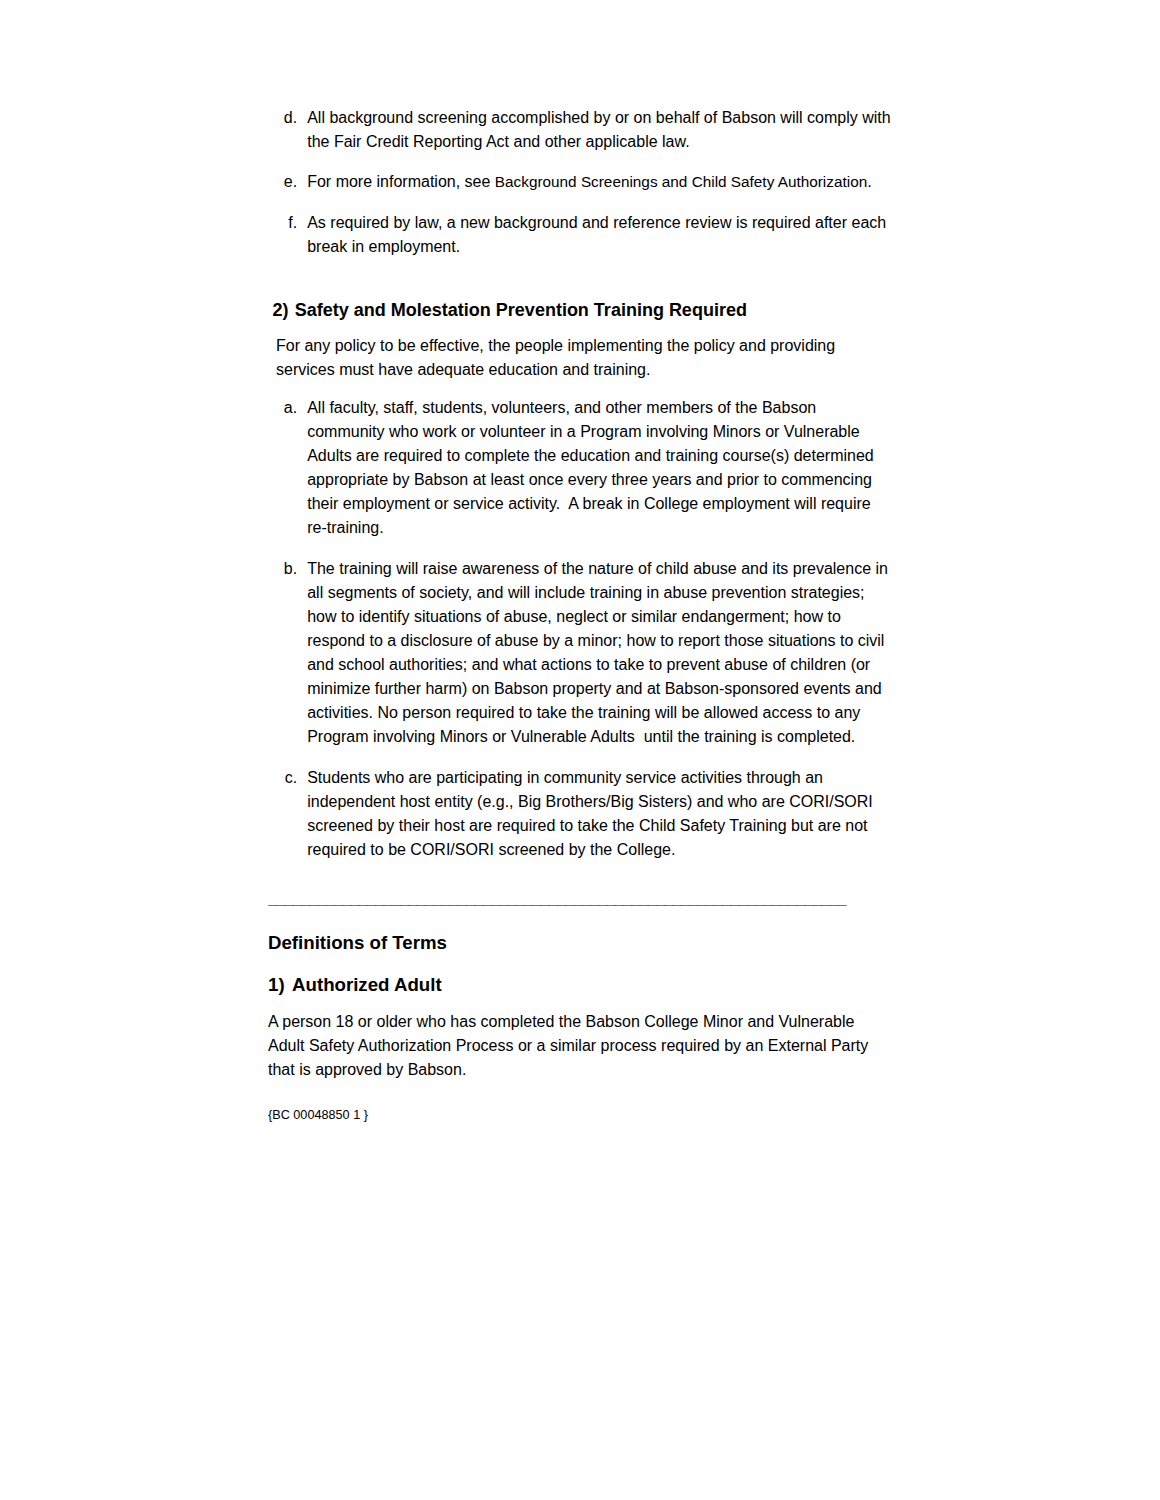All background screening accomplished by or on behalf of Babson will comply with the Fair Credit Reporting Act and other applicable law.
For more information, see Background Screenings and Child Safety Authorization.
As required by law, a new background and reference review is required after each break in employment.
2) Safety and Molestation Prevention Training Required
For any policy to be effective, the people implementing the policy and providing services must have adequate education and training.
All faculty, staff, students, volunteers, and other members of the Babson community who work or volunteer in a Program involving Minors or Vulnerable Adults are required to complete the education and training course(s) determined appropriate by Babson at least once every three years and prior to commencing their employment or service activity. A break in College employment will require re-training.
The training will raise awareness of the nature of child abuse and its prevalence in all segments of society, and will include training in abuse prevention strategies; how to identify situations of abuse, neglect or similar endangerment; how to respond to a disclosure of abuse by a minor; how to report those situations to civil and school authorities; and what actions to take to prevent abuse of children (or minimize further harm) on Babson property and at Babson-sponsored events and activities. No person required to take the training will be allowed access to any Program involving Minors or Vulnerable Adults until the training is completed.
Students who are participating in community service activities through an independent host entity (e.g., Big Brothers/Big Sisters) and who are CORI/SORI screened by their host are required to take the Child Safety Training but are not required to be CORI/SORI screened by the College.
______________________________________________________________________
Definitions of Terms
1) Authorized Adult
A person 18 or older who has completed the Babson College Minor and Vulnerable Adult Safety Authorization Process or a similar process required by an External Party that is approved by Babson.
{BC 00048850 1 }